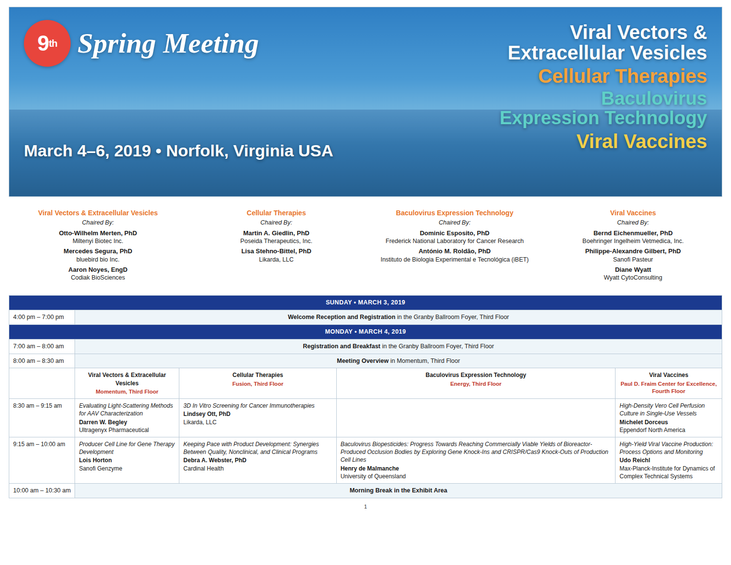9th
Spring Meeting
March 4–6, 2019 • Norfolk, Virginia USA
Viral Vectors &
Extracellular Vesicles
Cellular Therapies
Baculovirus
Expression Technology
Viral Vaccines
Viral Vectors & Extracellular Vesicles
Chaired By:
Otto-Wilhelm Merten, PhD
Miltenyi Biotec Inc.
Mercedes Segura, PhD
bluebird bio Inc.
Aaron Noyes, EngD
Codiak BioSciences
Cellular Therapies
Chaired By:
Martin A. Giedlin, PhD
Poseida Therapeutics, Inc.
Lisa Stehno-Bittel, PhD
Likarda, LLC
Baculovirus Expression Technology
Chaired By:
Dominic Esposito, PhD
Frederick National Laboratory for Cancer Research
António M. Roldão, PhD
Instituto de Biologia Experimental e Tecnológica (iBET)
Viral Vaccines
Chaired By:
Bernd Eichenmueller, PhD
Boehringer Ingelheim Vetmedica, Inc.
Philippe-Alexandre Gilbert, PhD
Sanofi Pasteur
Diane Wyatt
Wyatt CytoConsulting
| SUNDAY • MARCH 3, 2019 |
| 4:00 pm – 7:00 pm | Welcome Reception and Registration in the Granby Ballroom Foyer, Third Floor |
| MONDAY • MARCH 4, 2019 |
| 7:00 am – 8:00 am | Registration and Breakfast in the Granby Ballroom Foyer, Third Floor |
| 8:00 am – 8:30 am | Meeting Overview in Momentum, Third Floor |
| | Viral Vectors & Extracellular Vesicles Momentum, Third Floor | Cellular Therapies Fusion, Third Floor | Baculovirus Expression Technology Energy, Third Floor | Viral Vaccines Paul D. Fraim Center for Excellence, Fourth Floor |
| 8:30 am – 9:15 am | Evaluating Light-Scattering Methods for AAV Characterization Darren W. Begley Ultragenyx Pharmaceutical | 3D In Vitro Screening for Cancer Immunotherapies Lindsey Ott, PhD Likarda, LLC | | High-Density Vero Cell Perfusion Culture in Single-Use Vessels Michelet Dorceus Eppendorf North America |
| 9:15 am – 10:00 am | Producer Cell Line for Gene Therapy Development Lois Horton Sanofi Genzyme | Keeping Pace with Product Development: Synergies Between Quality, Nonclinical, and Clinical Programs Debra A. Webster, PhD Cardinal Health | Baculovirus Biopesticides: Progress Towards Reaching Commercially Viable Yields of Bioreactor-Produced Occlusion Bodies by Exploring Gene Knock-Ins and CRISPR/Cas9 Knock-Outs of Production Cell Lines Henry de Malmanche University of Queensland | High-Yield Viral Vaccine Production: Process Options and Monitoring Udo Reichl Max-Planck-Institute for Dynamics of Complex Technical Systems |
| 10:00 am – 10:30 am | Morning Break in the Exhibit Area |
1